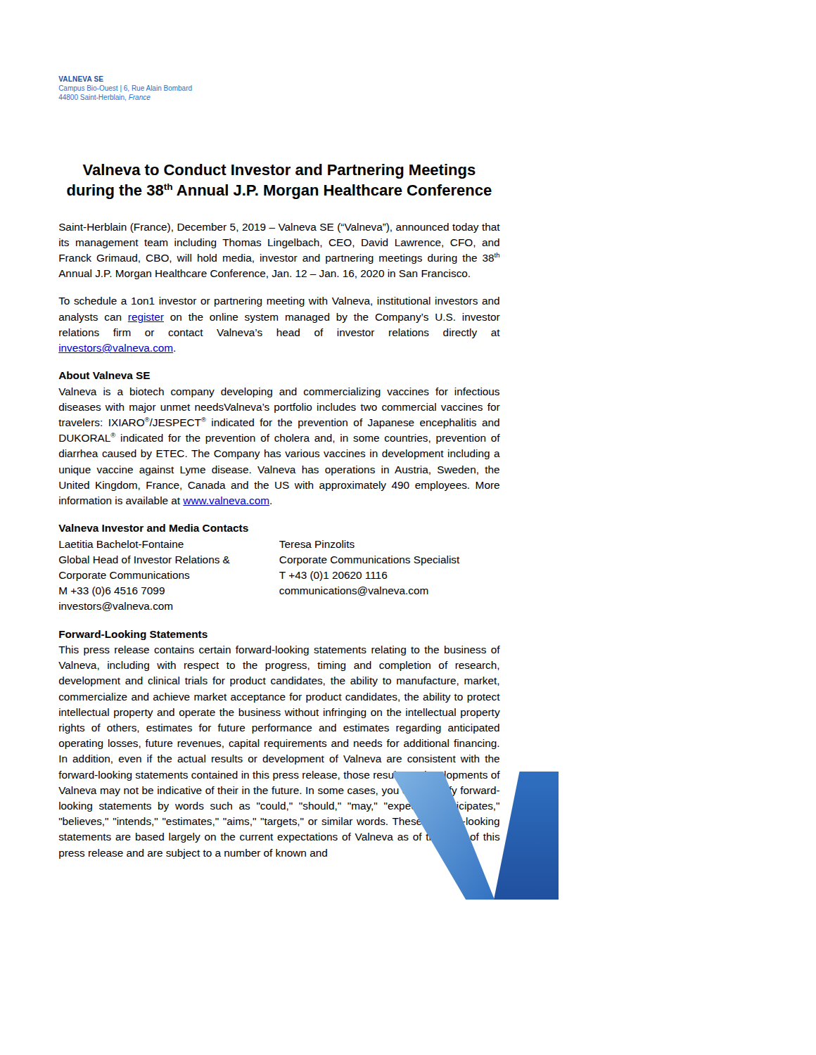VALNEVA SE
Campus Bio-Ouest | 6, Rue Alain Bombard
44800 Saint-Herblain, France
Valneva to Conduct Investor and Partnering Meetings
during the 38th Annual J.P. Morgan Healthcare Conference
Saint-Herblain (France), December 5, 2019 – Valneva SE (“Valneva”), announced today that its management team including Thomas Lingelbach, CEO, David Lawrence, CFO, and Franck Grimaud, CBO, will hold media, investor and partnering meetings during the 38th Annual J.P. Morgan Healthcare Conference, Jan. 12 – Jan. 16, 2020 in San Francisco.
To schedule a 1on1 investor or partnering meeting with Valneva, institutional investors and analysts can register on the online system managed by the Company’s U.S. investor relations firm or contact Valneva’s head of investor relations directly at investors@valneva.com.
About Valneva SE
Valneva is a biotech company developing and commercializing vaccines for infectious diseases with major unmet needsValneva’s portfolio includes two commercial vaccines for travelers: IXIARO®/JESPECT® indicated for the prevention of Japanese encephalitis and DUKORAL® indicated for the prevention of cholera and, in some countries, prevention of diarrhea caused by ETEC. The Company has various vaccines in development including a unique vaccine against Lyme disease. Valneva has operations in Austria, Sweden, the United Kingdom, France, Canada and the US with approximately 490 employees. More information is available at www.valneva.com.
Valneva Investor and Media Contacts
| Laetitia Bachelot-Fontaine Global Head of Investor Relations & Corporate Communications M +33 (0)6 4516 7099 investors@valneva.com | Teresa Pinzolits Corporate Communications Specialist T +43 (0)1 20620 1116 communications@valneva.com |
Forward-Looking Statements
This press release contains certain forward-looking statements relating to the business of Valneva, including with respect to the progress, timing and completion of research, development and clinical trials for product candidates, the ability to manufacture, market, commercialize and achieve market acceptance for product candidates, the ability to protect intellectual property and operate the business without infringing on the intellectual property rights of others, estimates for future performance and estimates regarding anticipated operating losses, future revenues, capital requirements and needs for additional financing. In addition, even if the actual results or development of Valneva are consistent with the forward-looking statements contained in this press release, those results or developments of Valneva may not be indicative of their in the future. In some cases, you can identify forward-looking statements by words such as "could," "should," "may," "expects," "anticipates," "believes," "intends," "estimates," "aims," "targets," or similar words. These forward-looking statements are based largely on the current expectations of Valneva as of the date of this press release and are subject to a number of known and